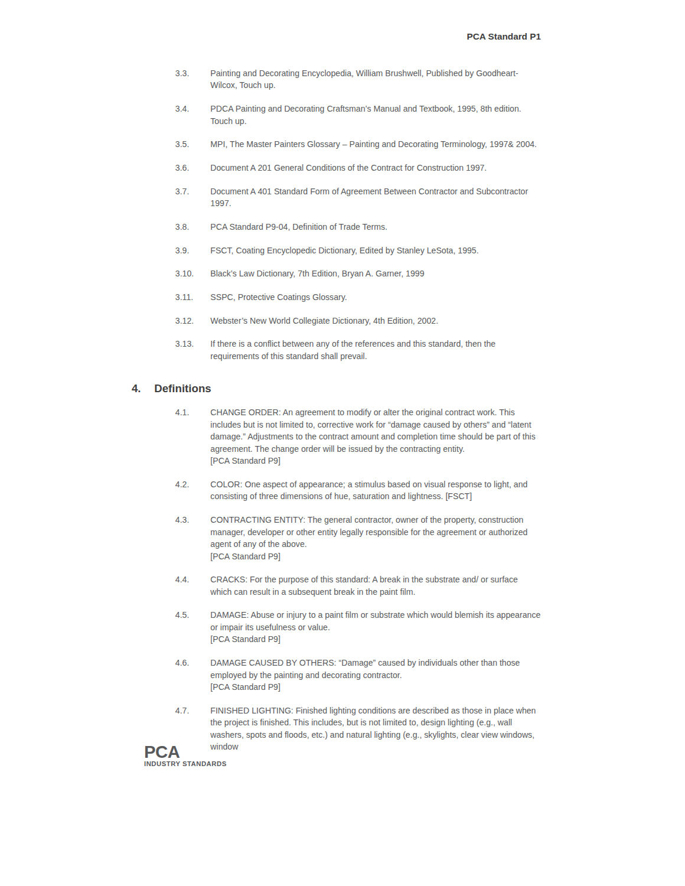PCA Standard P1
3.3. Painting and Decorating Encyclopedia, William Brushwell, Published by Goodheart-Wilcox, Touch up.
3.4. PDCA Painting and Decorating Craftsman’s Manual and Textbook, 1995, 8th edition. Touch up.
3.5. MPI, The Master Painters Glossary – Painting and Decorating Terminology, 1997& 2004.
3.6. Document A 201 General Conditions of the Contract for Construction 1997.
3.7. Document A 401 Standard Form of Agreement Between Contractor and Subcontractor 1997.
3.8. PCA Standard P9-04, Definition of Trade Terms.
3.9. FSCT, Coating Encyclopedic Dictionary, Edited by Stanley LeSota, 1995.
3.10. Black’s Law Dictionary, 7th Edition, Bryan A. Garner, 1999
3.11. SSPC, Protective Coatings Glossary.
3.12. Webster’s New World Collegiate Dictionary, 4th Edition, 2002.
3.13. If there is a conflict between any of the references and this standard, then the requirements of this standard shall prevail.
4. Definitions
4.1. CHANGE ORDER: An agreement to modify or alter the original contract work. This includes but is not limited to, corrective work for “damage caused by others” and “latent damage.” Adjustments to the contract amount and completion time should be part of this agreement. The change order will be issued by the contracting entity.
[PCA Standard P9]
4.2. COLOR: One aspect of appearance; a stimulus based on visual response to light, and consisting of three dimensions of hue, saturation and lightness. [FSCT]
4.3. CONTRACTING ENTITY: The general contractor, owner of the property, construction manager, developer or other entity legally responsible for the agreement or authorized agent of any of the above.
[PCA Standard P9]
4.4. CRACKS: For the purpose of this standard: A break in the substrate and/ or surface which can result in a subsequent break in the paint film.
4.5. DAMAGE: Abuse or injury to a paint film or substrate which would blemish its appearance or impair its usefulness or value.
[PCA Standard P9]
4.6. DAMAGE CAUSED BY OTHERS: “Damage” caused by individuals other than those employed by the painting and decorating contractor.
[PCA Standard P9]
4.7. FINISHED LIGHTING: Finished lighting conditions are described as those in place when the project is finished. This includes, but is not limited to, design lighting (e.g., wall washers, spots and floods, etc.) and natural lighting (e.g., skylights, clear view windows, window
PCA
INDUSTRY STANDARDS